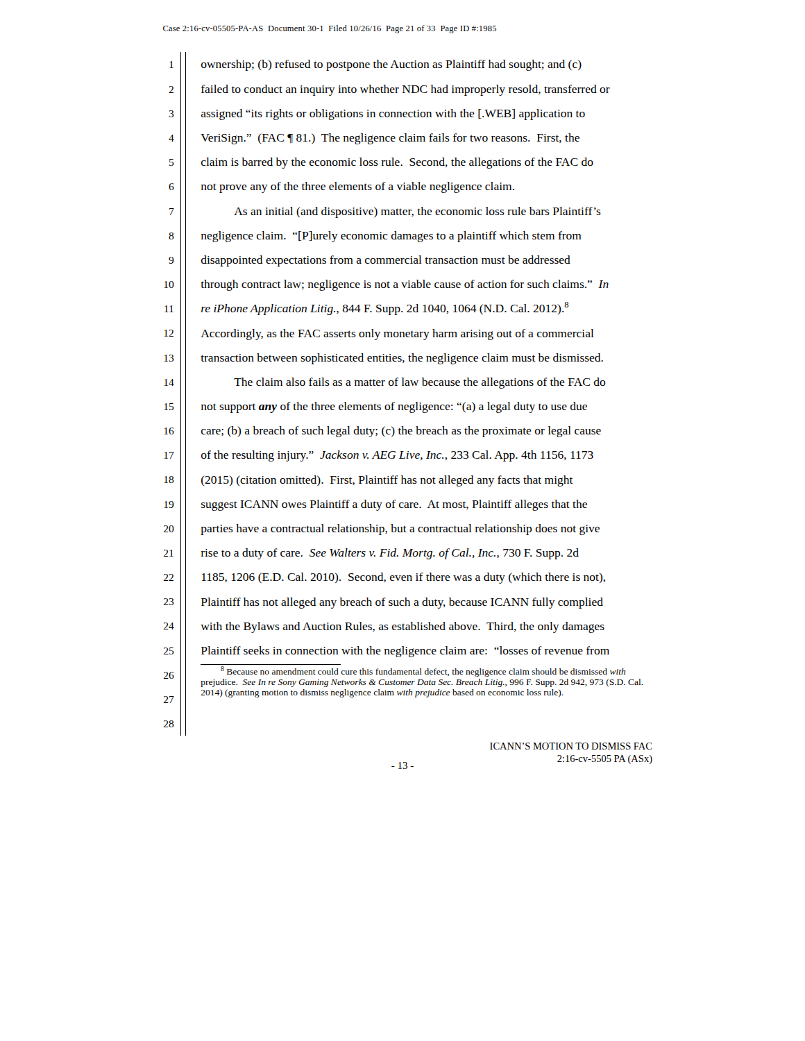Case 2:16-cv-05505-PA-AS Document 30-1 Filed 10/26/16 Page 21 of 33 Page ID #:1985
1
2
3
4
5
6
7
8
9
10
11
12
13
14
15
16
17
18
19
20
21
22
23
24
25
26
27
28
ownership; (b) refused to postpone the Auction as Plaintiff had sought; and (c)
failed to conduct an inquiry into whether NDC had improperly resold, transferred or
assigned “its rights or obligations in connection with the [.WEB] application to
VeriSign.” (FAC ¶ 81.) The negligence claim fails for two reasons. First, the
claim is barred by the economic loss rule. Second, the allegations of the FAC do
not prove any of the three elements of a viable negligence claim.
As an initial (and dispositive) matter, the economic loss rule bars Plaintiff’s
negligence claim. “[P]urely economic damages to a plaintiff which stem from
disappointed expectations from a commercial transaction must be addressed
through contract law; negligence is not a viable cause of action for such claims.” In
re iPhone Application Litig., 844 F. Supp. 2d 1040, 1064 (N.D. Cal. 2012).8
Accordingly, as the FAC asserts only monetary harm arising out of a commercial
transaction between sophisticated entities, the negligence claim must be dismissed.
The claim also fails as a matter of law because the allegations of the FAC do
not support any of the three elements of negligence: “(a) a legal duty to use due
care; (b) a breach of such legal duty; (c) the breach as the proximate or legal cause
of the resulting injury.” Jackson v. AEG Live, Inc., 233 Cal. App. 4th 1156, 1173
(2015) (citation omitted). First, Plaintiff has not alleged any facts that might
suggest ICANN owes Plaintiff a duty of care. At most, Plaintiff alleges that the
parties have a contractual relationship, but a contractual relationship does not give
rise to a duty of care. See Walters v. Fid. Mortg. of Cal., Inc., 730 F. Supp. 2d
1185, 1206 (E.D. Cal. 2010). Second, even if there was a duty (which there is not),
Plaintiff has not alleged any breach of such a duty, because ICANN fully complied
with the Bylaws and Auction Rules, as established above. Third, the only damages
Plaintiff seeks in connection with the negligence claim are: “losses of revenue from
8 Because no amendment could cure this fundamental defect, the negligence claim should be dismissed with prejudice. See In re Sony Gaming Networks & Customer Data Sec. Breach Litig., 996 F. Supp. 2d 942, 973 (S.D. Cal. 2014) (granting motion to dismiss negligence claim with prejudice based on economic loss rule).
ICANN’S MOTION TO DISMISS FAC
2:16-cv-5505 PA (ASx)
- 13 -